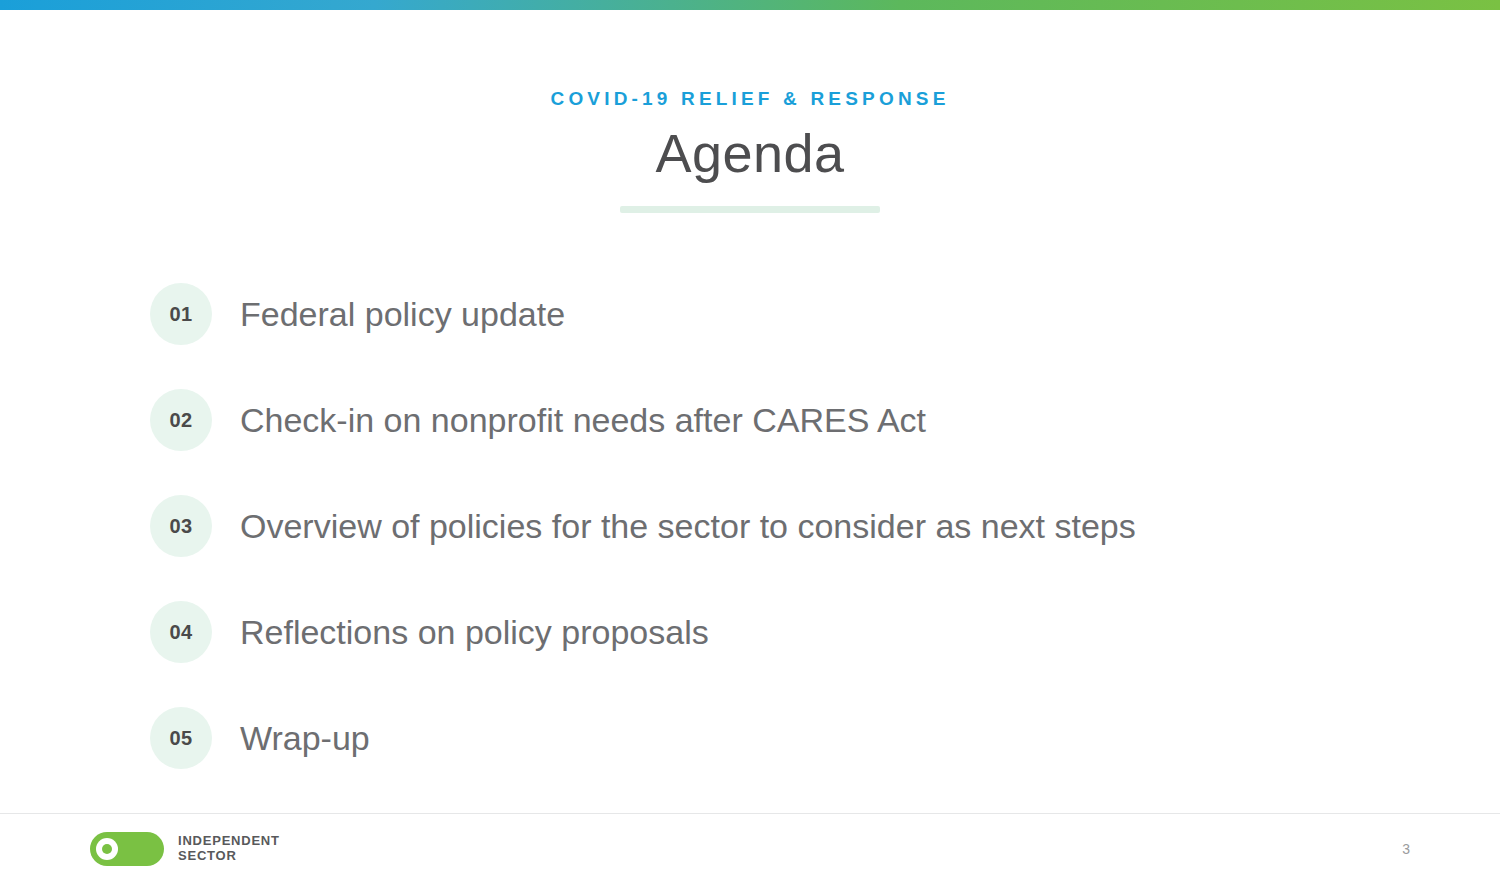COVID-19 Relief & Response
Agenda
01 Federal policy update
02 Check-in on nonprofit needs after CARES Act
03 Overview of policies for the sector to consider as next steps
04 Reflections on policy proposals
05 Wrap-up
INDEPENDENT
SECTOR
3